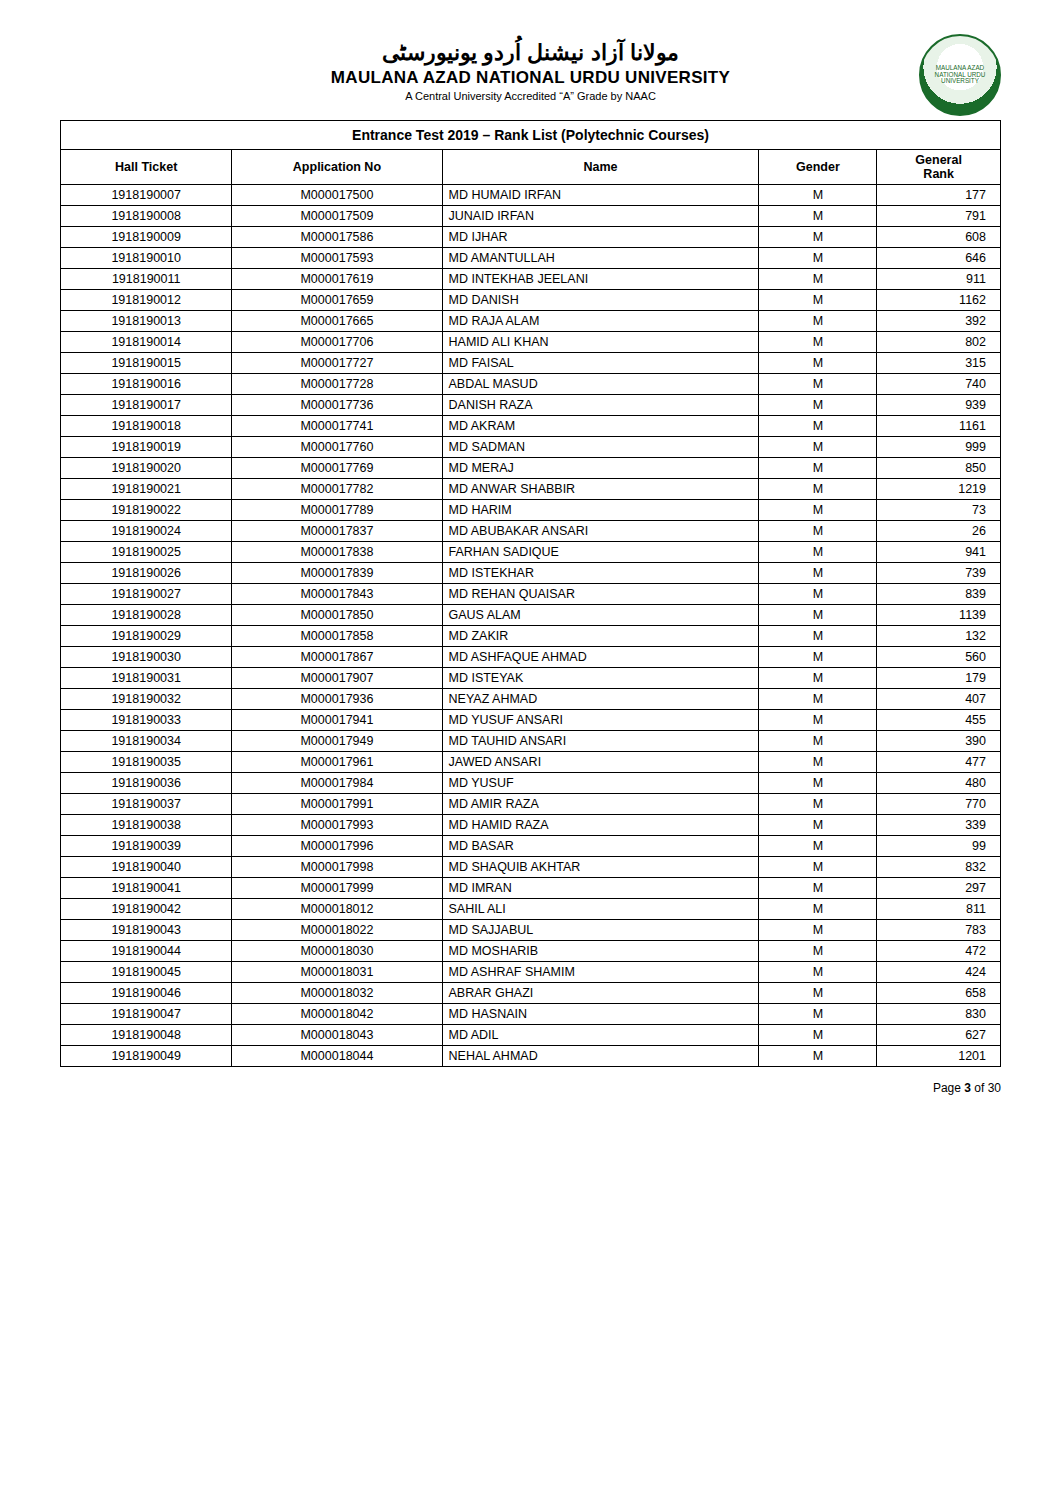MAULANA AZAD NATIONAL URDU UNIVERSITY
مولانا آزاد نیشنل اُردو یونیورسٹی
MAULANA AZAD NATIONAL URDU UNIVERSITY
A Central University Accredited “A” Grade by NAAC
Entrance Test 2019 – Rank List (Polytechnic Courses)
| Hall Ticket | Application No | Name | Gender | General Rank |
| --- | --- | --- | --- | --- |
| 1918190007 | M000017500 | MD HUMAID IRFAN | M | 177 |
| 1918190008 | M000017509 | JUNAID IRFAN | M | 791 |
| 1918190009 | M000017586 | MD IJHAR | M | 608 |
| 1918190010 | M000017593 | MD AMANTULLAH | M | 646 |
| 1918190011 | M000017619 | MD INTEKHAB JEELANI | M | 911 |
| 1918190012 | M000017659 | MD DANISH | M | 1162 |
| 1918190013 | M000017665 | MD RAJA ALAM | M | 392 |
| 1918190014 | M000017706 | HAMID ALI KHAN | M | 802 |
| 1918190015 | M000017727 | MD FAISAL | M | 315 |
| 1918190016 | M000017728 | ABDAL MASUD | M | 740 |
| 1918190017 | M000017736 | DANISH RAZA | M | 939 |
| 1918190018 | M000017741 | MD AKRAM | M | 1161 |
| 1918190019 | M000017760 | MD SADMAN | M | 999 |
| 1918190020 | M000017769 | MD MERAJ | M | 850 |
| 1918190021 | M000017782 | MD ANWAR SHABBIR | M | 1219 |
| 1918190022 | M000017789 | MD HARIM | M | 73 |
| 1918190024 | M000017837 | MD ABUBAKAR ANSARI | M | 26 |
| 1918190025 | M000017838 | FARHAN SADIQUE | M | 941 |
| 1918190026 | M000017839 | MD ISTEKHAR | M | 739 |
| 1918190027 | M000017843 | MD REHAN QUAISAR | M | 839 |
| 1918190028 | M000017850 | GAUS ALAM | M | 1139 |
| 1918190029 | M000017858 | MD ZAKIR | M | 132 |
| 1918190030 | M000017867 | MD ASHFAQUE AHMAD | M | 560 |
| 1918190031 | M000017907 | MD ISTEYAK | M | 179 |
| 1918190032 | M000017936 | NEYAZ AHMAD | M | 407 |
| 1918190033 | M000017941 | MD YUSUF ANSARI | M | 455 |
| 1918190034 | M000017949 | MD TAUHID ANSARI | M | 390 |
| 1918190035 | M000017961 | JAWED ANSARI | M | 477 |
| 1918190036 | M000017984 | MD YUSUF | M | 480 |
| 1918190037 | M000017991 | MD AMIR RAZA | M | 770 |
| 1918190038 | M000017993 | MD HAMID RAZA | M | 339 |
| 1918190039 | M000017996 | MD BASAR | M | 99 |
| 1918190040 | M000017998 | MD SHAQUIB AKHTAR | M | 832 |
| 1918190041 | M000017999 | MD IMRAN | M | 297 |
| 1918190042 | M000018012 | SAHIL ALI | M | 811 |
| 1918190043 | M000018022 | MD SAJJABUL | M | 783 |
| 1918190044 | M000018030 | MD MOSHARIB | M | 472 |
| 1918190045 | M000018031 | MD ASHRAF SHAMIM | M | 424 |
| 1918190046 | M000018032 | ABRAR GHAZI | M | 658 |
| 1918190047 | M000018042 | MD HASNAIN | M | 830 |
| 1918190048 | M000018043 | MD ADIL | M | 627 |
| 1918190049 | M000018044 | NEHAL AHMAD | M | 1201 |
Page 3 of 30